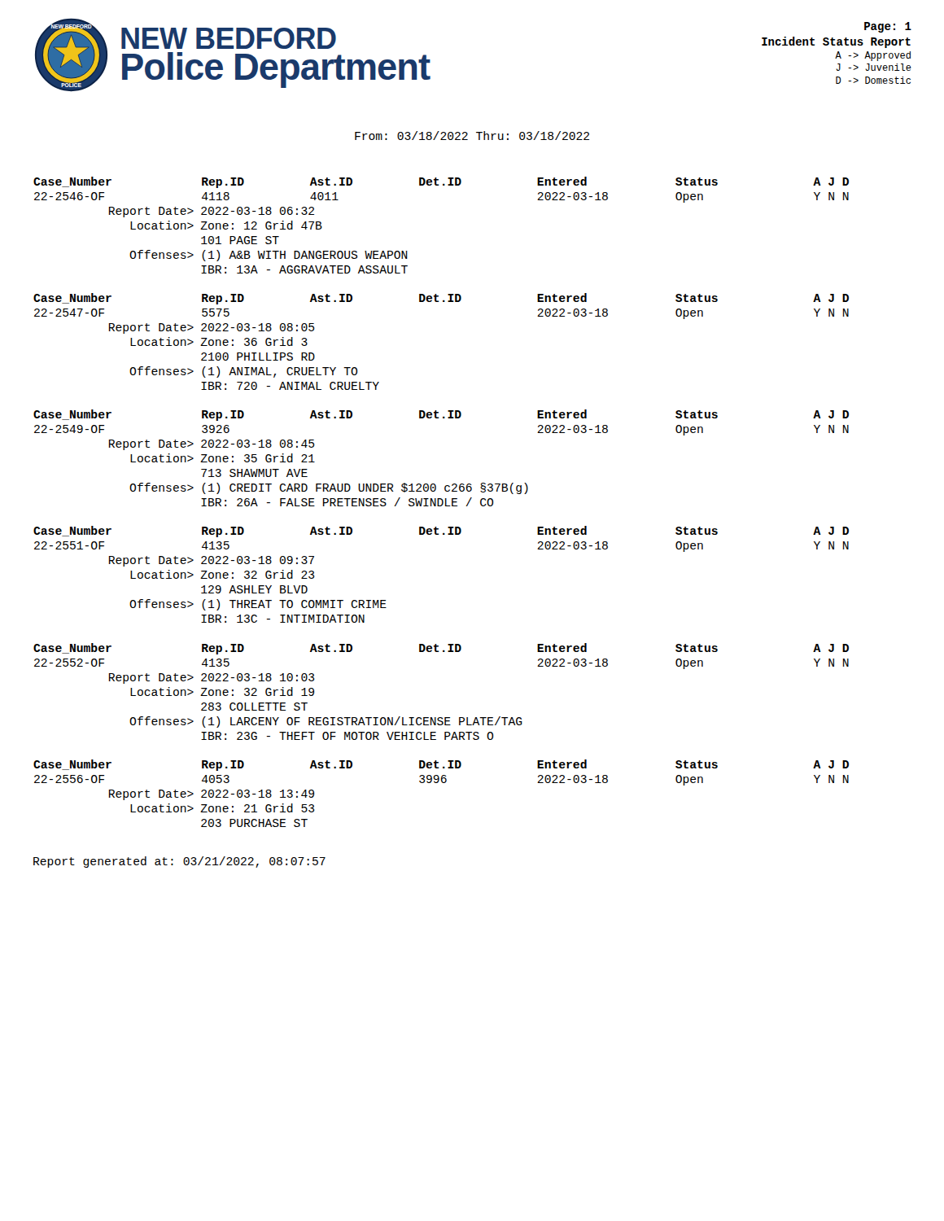NEW BEDFORD POLICE
NEW BEDFORD
Police Department
Page: 1
Incident Status Report
A -> Approved
J -> Juvenile
D -> Domestic
From: 03/18/2022 Thru: 03/18/2022
| Case_Number | Rep.ID | Ast.ID | Det.ID | Entered | Status | A J D |
| 22-2546-OF | 4118 | 4011 | | 2022-03-18 | Open | Y N N |
| Report Date> | 2022-03-18 06:32 |
| Location> | Zone: 12 Grid 47B |
| | 101 PAGE ST |
| Offenses> | (1) A&B WITH DANGEROUS WEAPON |
| | IBR: 13A - AGGRAVATED ASSAULT |
| Case_Number | Rep.ID | Ast.ID | Det.ID | Entered | Status | A J D |
| 22-2547-OF | 5575 | | | 2022-03-18 | Open | Y N N |
| Report Date> | 2022-03-18 08:05 |
| Location> | Zone: 36 Grid 3 |
| | 2100 PHILLIPS RD |
| Offenses> | (1) ANIMAL, CRUELTY TO |
| | IBR: 720 - ANIMAL CRUELTY |
| Case_Number | Rep.ID | Ast.ID | Det.ID | Entered | Status | A J D |
| 22-2549-OF | 3926 | | | 2022-03-18 | Open | Y N N |
| Report Date> | 2022-03-18 08:45 |
| Location> | Zone: 35 Grid 21 |
| | 713 SHAWMUT AVE |
| Offenses> | (1) CREDIT CARD FRAUD UNDER $1200 c266 §37B(g) |
| | IBR: 26A - FALSE PRETENSES / SWINDLE / CO |
| Case_Number | Rep.ID | Ast.ID | Det.ID | Entered | Status | A J D |
| 22-2551-OF | 4135 | | | 2022-03-18 | Open | Y N N |
| Report Date> | 2022-03-18 09:37 |
| Location> | Zone: 32 Grid 23 |
| | 129 ASHLEY BLVD |
| Offenses> | (1) THREAT TO COMMIT CRIME |
| | IBR: 13C - INTIMIDATION |
| Case_Number | Rep.ID | Ast.ID | Det.ID | Entered | Status | A J D |
| 22-2552-OF | 4135 | | | 2022-03-18 | Open | Y N N |
| Report Date> | 2022-03-18 10:03 |
| Location> | Zone: 32 Grid 19 |
| | 283 COLLETTE ST |
| Offenses> | (1) LARCENY OF REGISTRATION/LICENSE PLATE/TAG |
| | IBR: 23G - THEFT OF MOTOR VEHICLE PARTS O |
| Case_Number | Rep.ID | Ast.ID | Det.ID | Entered | Status | A J D |
| 22-2556-OF | 4053 | | 3996 | 2022-03-18 | Open | Y N N |
| Report Date> | 2022-03-18 13:49 |
| Location> | Zone: 21 Grid 53 |
| | 203 PURCHASE ST |
Report generated at: 03/21/2022, 08:07:57